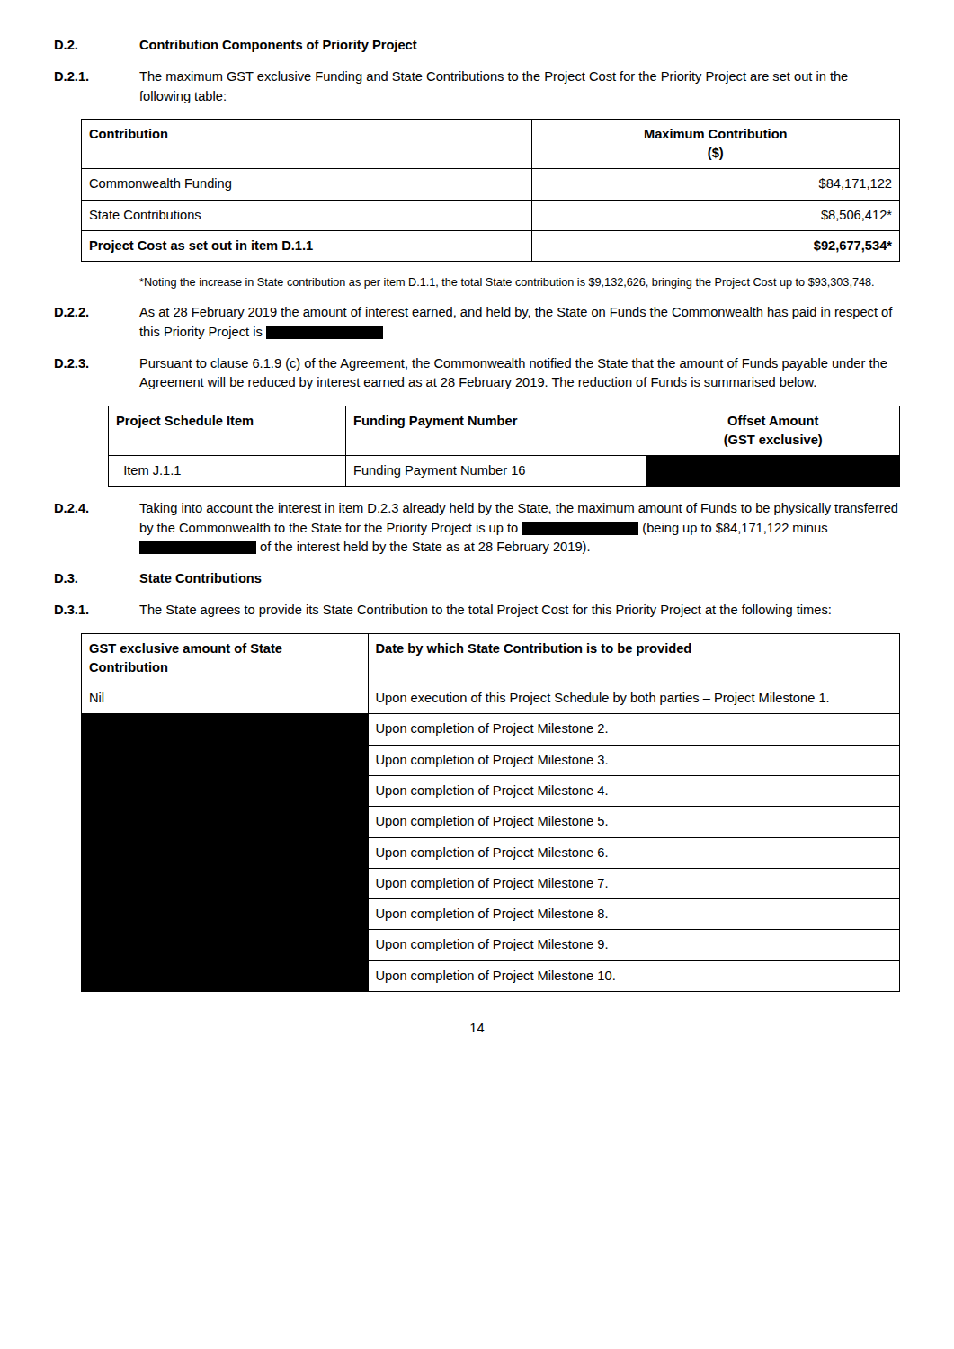D.2.
Contribution Components of Priority Project
D.2.1.
The maximum GST exclusive Funding and State Contributions to the Project Cost for the Priority Project are set out in the following table:
| Contribution | Maximum Contribution ($) |
| --- | --- |
| Commonwealth Funding | $84,171,122 |
| State Contributions | $8,506,412* |
| Project Cost as set out in item D.1.1 | $92,677,534* |
*Noting the increase in State contribution as per item D.1.1, the total State contribution is $9,132,626, bringing the Project Cost up to $93,303,748.
D.2.2.
As at 28 February 2019 the amount of interest earned, and held by, the State on Funds the Commonwealth has paid in respect of this Priority Project is
D.2.3.
Pursuant to clause 6.1.9 (c) of the Agreement, the Commonwealth notified the State that the amount of Funds payable under the Agreement will be reduced by interest earned as at 28 February 2019. The reduction of Funds is summarised below.
| Project Schedule Item | Funding Payment Number | Offset Amount (GST exclusive) |
| --- | --- | --- |
| Item J.1.1 | Funding Payment Number 16 | |
D.2.4.
Taking into account the interest in item D.2.3 already held by the State, the maximum amount of Funds to be physically transferred by the Commonwealth to the State for the Priority Project is up to (being up to $84,171,122 minus of the interest held by the State as at 28 February 2019).
D.3.
State Contributions
D.3.1.
The State agrees to provide its State Contribution to the total Project Cost for this Priority Project at the following times:
| GST exclusive amount of State Contribution | Date by which State Contribution is to be provided |
| --- | --- |
| Nil | Upon execution of this Project Schedule by both parties – Project Milestone 1. |
| | Upon completion of Project Milestone 2. |
| | Upon completion of Project Milestone 3. |
| | Upon completion of Project Milestone 4. |
| | Upon completion of Project Milestone 5. |
| | Upon completion of Project Milestone 6. |
| | Upon completion of Project Milestone 7. |
| | Upon completion of Project Milestone 8. |
| | Upon completion of Project Milestone 9. |
| | Upon completion of Project Milestone 10. |
14